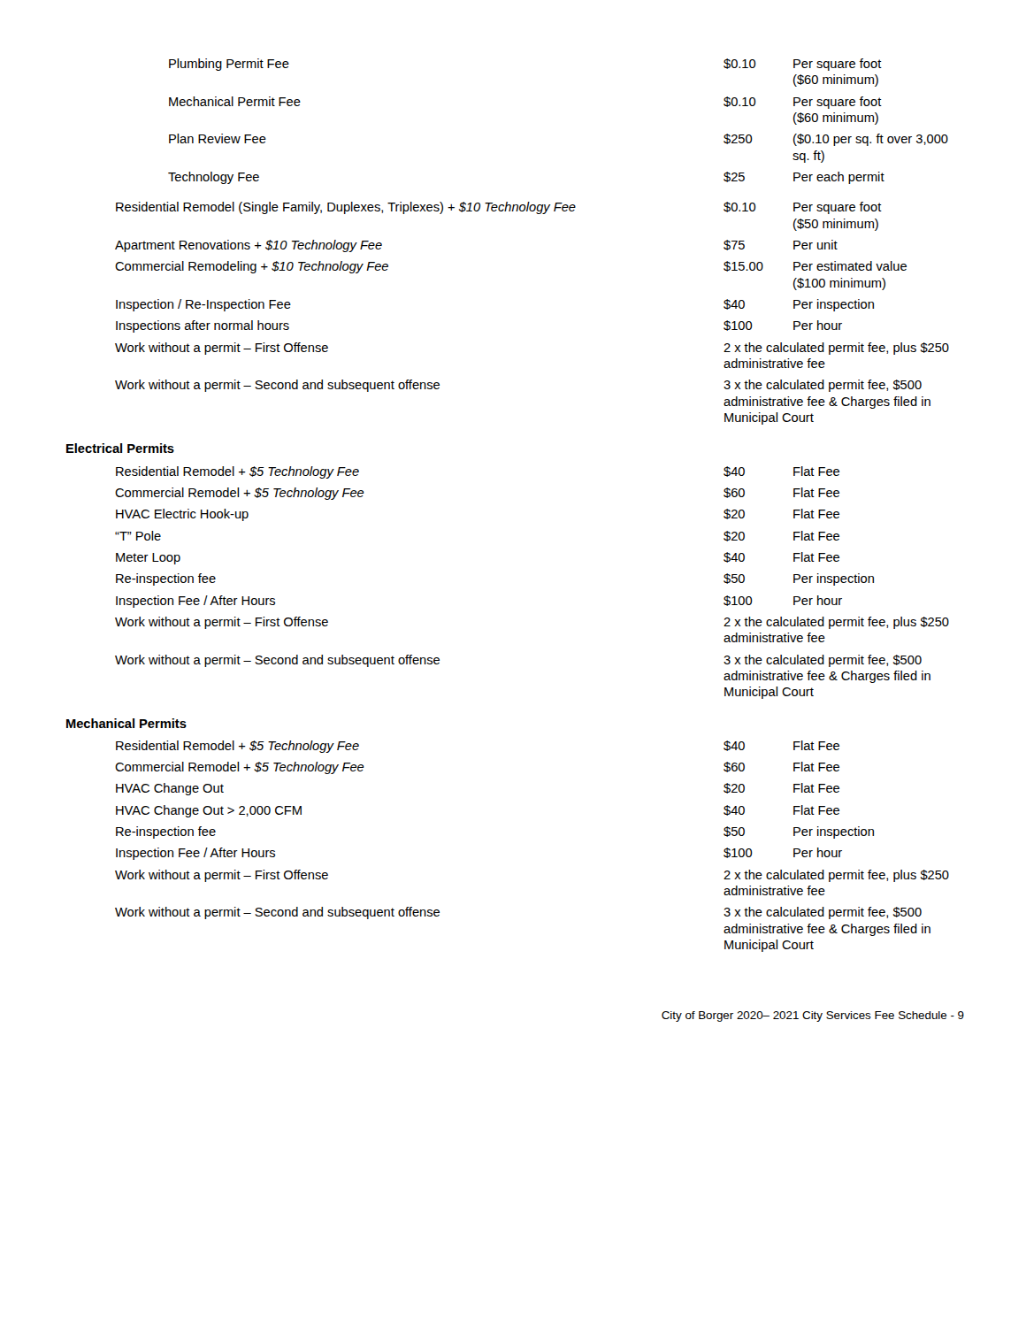| Plumbing Permit Fee | $0.10 | Per square foot ($60 minimum) |
| Mechanical Permit Fee | $0.10 | Per square foot ($60 minimum) |
| Plan Review Fee | $250 | ($0.10 per sq. ft over 3,000 sq. ft) |
| Technology Fee | $25 | Per each permit |
| Residential Remodel (Single Family, Duplexes, Triplexes) + $10 Technology Fee | $0.10 | Per square foot ($50 minimum) |
| Apartment Renovations + $10 Technology Fee | $75 | Per unit |
| Commercial Remodeling + $10 Technology Fee | $15.00 | Per estimated value ($100 minimum) |
| Inspection / Re-Inspection Fee | $40 | Per inspection |
| Inspections after normal hours | $100 | Per hour |
| Work without a permit – First Offense | 2 x the calculated permit fee, plus $250 administrative fee |
| Work without a permit – Second and subsequent offense | 3 x the calculated permit fee, $500 administrative fee & Charges filed in Municipal Court |
| Electrical Permits |
| Residential Remodel + $5 Technology Fee | $40 | Flat Fee |
| Commercial Remodel + $5 Technology Fee | $60 | Flat Fee |
| HVAC Electric Hook-up | $20 | Flat Fee |
| “T” Pole | $20 | Flat Fee |
| Meter Loop | $40 | Flat Fee |
| Re-inspection fee | $50 | Per inspection |
| Inspection Fee / After Hours | $100 | Per hour |
| Work without a permit – First Offense | 2 x the calculated permit fee, plus $250 administrative fee |
| Work without a permit – Second and subsequent offense | 3 x the calculated permit fee, $500 administrative fee & Charges filed in Municipal Court |
| Mechanical Permits |
| Residential Remodel + $5 Technology Fee | $40 | Flat Fee |
| Commercial Remodel + $5 Technology Fee | $60 | Flat Fee |
| HVAC Change Out | $20 | Flat Fee |
| HVAC Change Out > 2,000 CFM | $40 | Flat Fee |
| Re-inspection fee | $50 | Per inspection |
| Inspection Fee / After Hours | $100 | Per hour |
| Work without a permit – First Offense | 2 x the calculated permit fee, plus $250 administrative fee |
| Work without a permit – Second and subsequent offense | 3 x the calculated permit fee, $500 administrative fee & Charges filed in Municipal Court |
City of Borger 2020– 2021 City Services Fee Schedule - 9